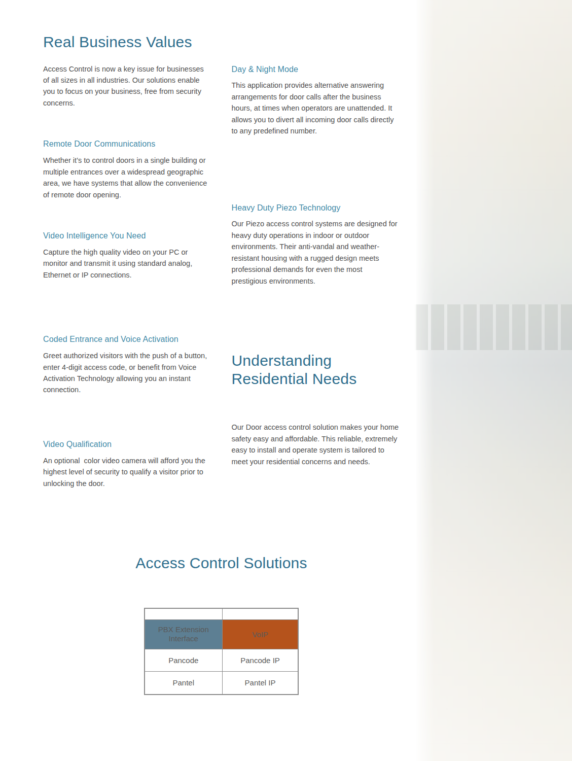Real Business Values
Access Control is now a key issue for businesses of all sizes in all industries. Our solutions enable you to focus on your business, free from security concerns.
Remote Door Communications
Whether it’s to control doors in a single building or multiple entrances over a widespread geographic area, we have systems that allow the convenience of remote door opening.
Video Intelligence You Need
Capture the high quality video on your PC or monitor and transmit it using standard analog, Ethernet or IP connections.
Coded Entrance and Voice Activation
Greet authorized visitors with the push of a button, enter 4-digit access code, or benefit from Voice Activation Technology allowing you an instant connection.
Video Qualification
An optional color video camera will afford you the highest level of security to qualify a visitor prior to unlocking the door.
Day & Night Mode
This application provides alternative answering arrangements for door calls after the business hours, at times when operators are unattended. It allows you to divert all incoming door calls directly to any predefined number.
Heavy Duty Piezo Technology
Our Piezo access control systems are designed for heavy duty operations in indoor or outdoor environments. Their anti-vandal and weather-resistant housing with a rugged design meets professional demands for even the most prestigious environments.
Understanding
Residential Needs
Our Door access control solution makes your home safety easy and affordable. This reliable, extremely easy to install and operate system is tailored to meet your residential concerns and needs.
Access Control Solutions
| PBX Extension Interface | VoIP |
| Pancode | Pancode IP |
| Pantel | Pantel IP |